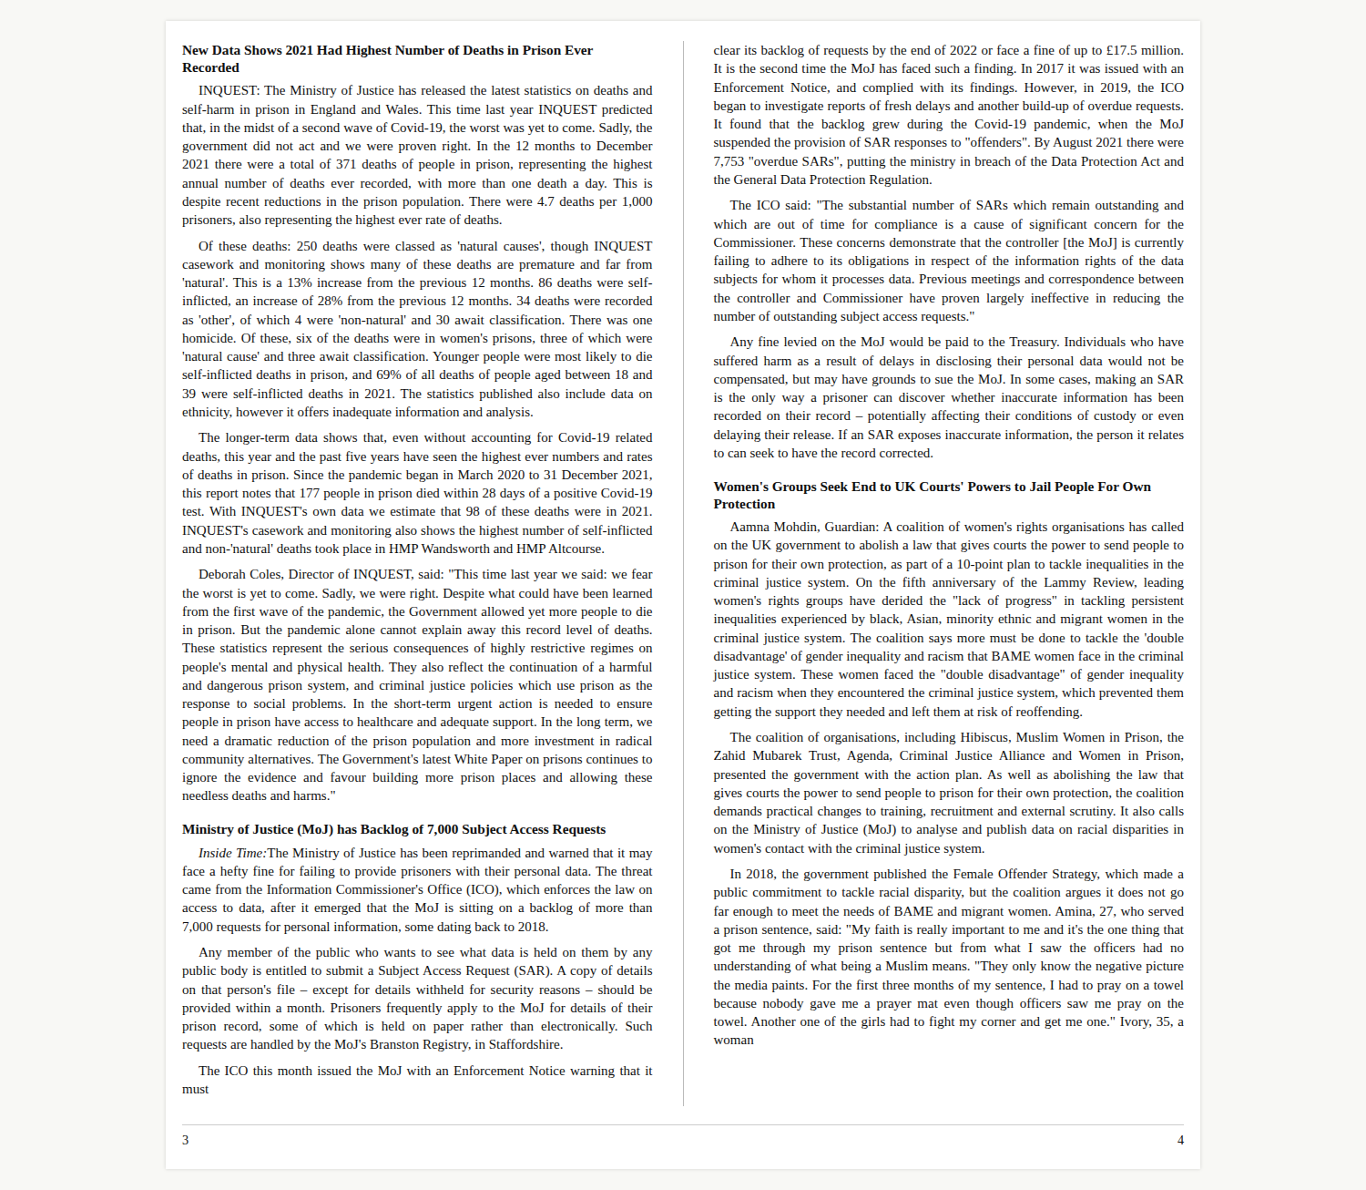New Data Shows 2021 Had Highest Number of Deaths in Prison Ever Recorded
INQUEST: The Ministry of Justice has released the latest statistics on deaths and self-harm in prison in England and Wales. This time last year INQUEST predicted that, in the midst of a second wave of Covid-19, the worst was yet to come. Sadly, the government did not act and we were proven right. In the 12 months to December 2021 there were a total of 371 deaths of people in prison, representing the highest annual number of deaths ever recorded, with more than one death a day. This is despite recent reductions in the prison population. There were 4.7 deaths per 1,000 prisoners, also representing the highest ever rate of deaths.
Of these deaths: 250 deaths were classed as 'natural causes', though INQUEST casework and monitoring shows many of these deaths are premature and far from 'natural'. This is a 13% increase from the previous 12 months. 86 deaths were self-inflicted, an increase of 28% from the previous 12 months. 34 deaths were recorded as 'other', of which 4 were 'non-natural' and 30 await classification. There was one homicide. Of these, six of the deaths were in women's prisons, three of which were 'natural cause' and three await classification. Younger people were most likely to die self-inflicted deaths in prison, and 69% of all deaths of people aged between 18 and 39 were self-inflicted deaths in 2021. The statistics published also include data on ethnicity, however it offers inadequate information and analysis.
The longer-term data shows that, even without accounting for Covid-19 related deaths, this year and the past five years have seen the highest ever numbers and rates of deaths in prison. Since the pandemic began in March 2020 to 31 December 2021, this report notes that 177 people in prison died within 28 days of a positive Covid-19 test. With INQUEST's own data we estimate that 98 of these deaths were in 2021. INQUEST's casework and monitoring also shows the highest number of self-inflicted and non-'natural' deaths took place in HMP Wandsworth and HMP Altcourse.
Deborah Coles, Director of INQUEST, said: "This time last year we said: we fear the worst is yet to come. Sadly, we were right. Despite what could have been learned from the first wave of the pandemic, the Government allowed yet more people to die in prison. But the pandemic alone cannot explain away this record level of deaths. These statistics represent the serious consequences of highly restrictive regimes on people's mental and physical health. They also reflect the continuation of a harmful and dangerous prison system, and criminal justice policies which use prison as the response to social problems. In the short-term urgent action is needed to ensure people in prison have access to healthcare and adequate support. In the long term, we need a dramatic reduction of the prison population and more investment in radical community alternatives. The Government's latest White Paper on prisons continues to ignore the evidence and favour building more prison places and allowing these needless deaths and harms."
Ministry of Justice (MoJ) has Backlog of 7,000 Subject Access Requests
Inside Time: The Ministry of Justice has been reprimanded and warned that it may face a hefty fine for failing to provide prisoners with their personal data. The threat came from the Information Commissioner's Office (ICO), which enforces the law on access to data, after it emerged that the MoJ is sitting on a backlog of more than 7,000 requests for personal information, some dating back to 2018.
Any member of the public who wants to see what data is held on them by any public body is entitled to submit a Subject Access Request (SAR). A copy of details on that person's file – except for details withheld for security reasons – should be provided within a month. Prisoners frequently apply to the MoJ for details of their prison record, some of which is held on paper rather than electronically. Such requests are handled by the MoJ's Branston Registry, in Staffordshire.
The ICO this month issued the MoJ with an Enforcement Notice warning that it must
clear its backlog of requests by the end of 2022 or face a fine of up to £17.5 million. It is the second time the MoJ has faced such a finding. In 2017 it was issued with an Enforcement Notice, and complied with its findings. However, in 2019, the ICO began to investigate reports of fresh delays and another build-up of overdue requests. It found that the backlog grew during the Covid-19 pandemic, when the MoJ suspended the provision of SAR responses to "offenders". By August 2021 there were 7,753 "overdue SARs", putting the ministry in breach of the Data Protection Act and the General Data Protection Regulation.
The ICO said: "The substantial number of SARs which remain outstanding and which are out of time for compliance is a cause of significant concern for the Commissioner. These concerns demonstrate that the controller [the MoJ] is currently failing to adhere to its obligations in respect of the information rights of the data subjects for whom it processes data. Previous meetings and correspondence between the controller and Commissioner have proven largely ineffective in reducing the number of outstanding subject access requests."
Any fine levied on the MoJ would be paid to the Treasury. Individuals who have suffered harm as a result of delays in disclosing their personal data would not be compensated, but may have grounds to sue the MoJ. In some cases, making an SAR is the only way a prisoner can discover whether inaccurate information has been recorded on their record – potentially affecting their conditions of custody or even delaying their release. If an SAR exposes inaccurate information, the person it relates to can seek to have the record corrected.
Women's Groups Seek End to UK Courts' Powers to Jail People For Own Protection
Aamna Mohdin, Guardian: A coalition of women's rights organisations has called on the UK government to abolish a law that gives courts the power to send people to prison for their own protection, as part of a 10-point plan to tackle inequalities in the criminal justice system. On the fifth anniversary of the Lammy Review, leading women's rights groups have derided the "lack of progress" in tackling persistent inequalities experienced by black, Asian, minority ethnic and migrant women in the criminal justice system. The coalition says more must be done to tackle the 'double disadvantage' of gender inequality and racism that BAME women face in the criminal justice system. These women faced the "double disadvantage" of gender inequality and racism when they encountered the criminal justice system, which prevented them getting the support they needed and left them at risk of reoffending.
The coalition of organisations, including Hibiscus, Muslim Women in Prison, the Zahid Mubarek Trust, Agenda, Criminal Justice Alliance and Women in Prison, presented the government with the action plan. As well as abolishing the law that gives courts the power to send people to prison for their own protection, the coalition demands practical changes to training, recruitment and external scrutiny. It also calls on the Ministry of Justice (MoJ) to analyse and publish data on racial disparities in women's contact with the criminal justice system.
In 2018, the government published the Female Offender Strategy, which made a public commitment to tackle racial disparity, but the coalition argues it does not go far enough to meet the needs of BAME and migrant women. Amina, 27, who served a prison sentence, said: "My faith is really important to me and it's the one thing that got me through my prison sentence but from what I saw the officers had no understanding of what being a Muslim means. "They only know the negative picture the media paints. For the first three months of my sentence, I had to pray on a towel because nobody gave me a prayer mat even though officers saw me pray on the towel. Another one of the girls had to fight my corner and get me one." Ivory, 35, a woman
3 4